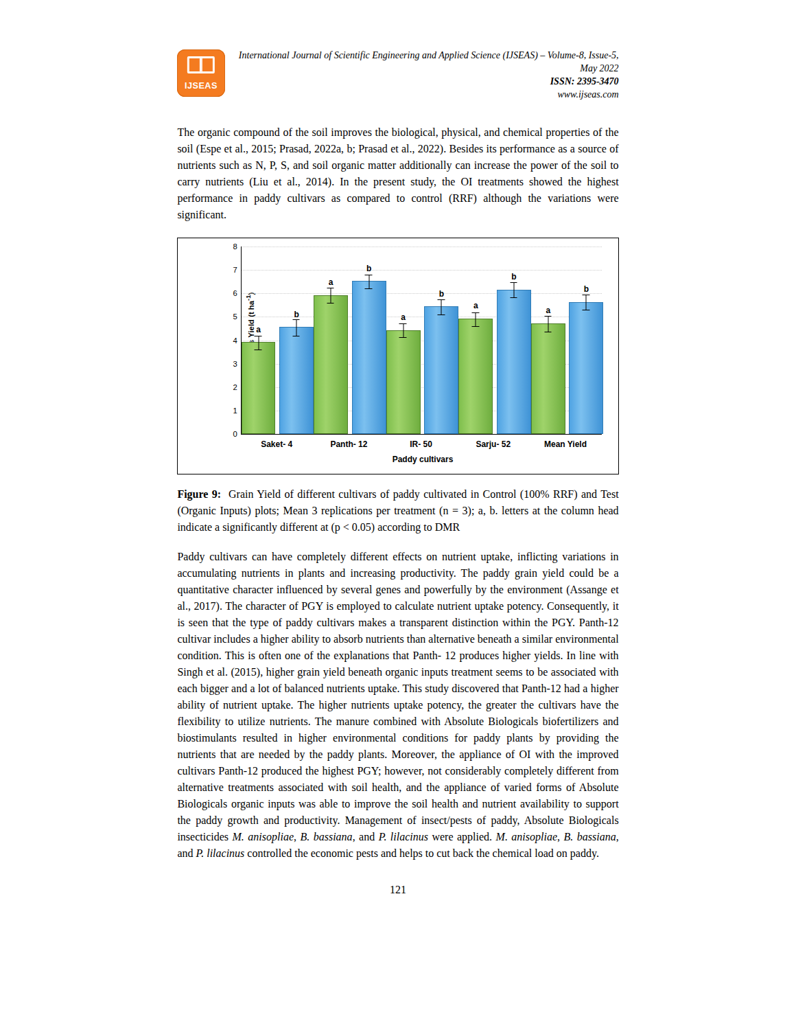IJSEAS
International Journal of Scientific Engineering and Applied Science (IJSEAS) – Volume-8, Issue-5, May 2022
ISSN: 2395-3470
www.ijseas.com
The organic compound of the soil improves the biological, physical, and chemical properties of the soil (Espe et al., 2015; Prasad, 2022a, b; Prasad et al., 2022). Besides its performance as a source of nutrients such as N, P, S, and soil organic matter additionally can increase the power of the soil to carry nutrients (Liu et al., 2014). In the present study, the OI treatments showed the highest performance in paddy cultivars as compared to control (RRF) although the variations were significant.
Indica Paddy cultivars Yield (t ha-1)
8 7 6 5 4 3 2 1 0
a
b
a
b
a
b
a
b
a
b
Saket- 4 Panth- 12 IR- 50 Sarju- 52 Mean Yield
Paddy cultivars
Figure 9: Grain Yield of different cultivars of paddy cultivated in Control (100% RRF) and Test (Organic Inputs) plots; Mean 3 replications per treatment (n = 3); a, b. letters at the column head indicate a significantly different at (p < 0.05) according to DMR
Paddy cultivars can have completely different effects on nutrient uptake, inflicting variations in accumulating nutrients in plants and increasing productivity. The paddy grain yield could be a quantitative character influenced by several genes and powerfully by the environment (Assange et al., 2017). The character of PGY is employed to calculate nutrient uptake potency. Consequently, it is seen that the type of paddy cultivars makes a transparent distinction within the PGY. Panth-12 cultivar includes a higher ability to absorb nutrients than alternative beneath a similar environmental condition. This is often one of the explanations that Panth- 12 produces higher yields. In line with Singh et al. (2015), higher grain yield beneath organic inputs treatment seems to be associated with each bigger and a lot of balanced nutrients uptake. This study discovered that Panth-12 had a higher ability of nutrient uptake. The higher nutrients uptake potency, the greater the cultivars have the flexibility to utilize nutrients. The manure combined with Absolute Biologicals biofertilizers and biostimulants resulted in higher environmental conditions for paddy plants by providing the nutrients that are needed by the paddy plants. Moreover, the appliance of OI with the improved cultivars Panth-12 produced the highest PGY; however, not considerably completely different from alternative treatments associated with soil health, and the appliance of varied forms of Absolute Biologicals organic inputs was able to improve the soil health and nutrient availability to support the paddy growth and productivity. Management of insect/pests of paddy, Absolute Biologicals insecticides M. anisopliae, B. bassiana, and P. lilacinus were applied. M. anisopliae, B. bassiana, and P. lilacinus controlled the economic pests and helps to cut back the chemical load on paddy.
121